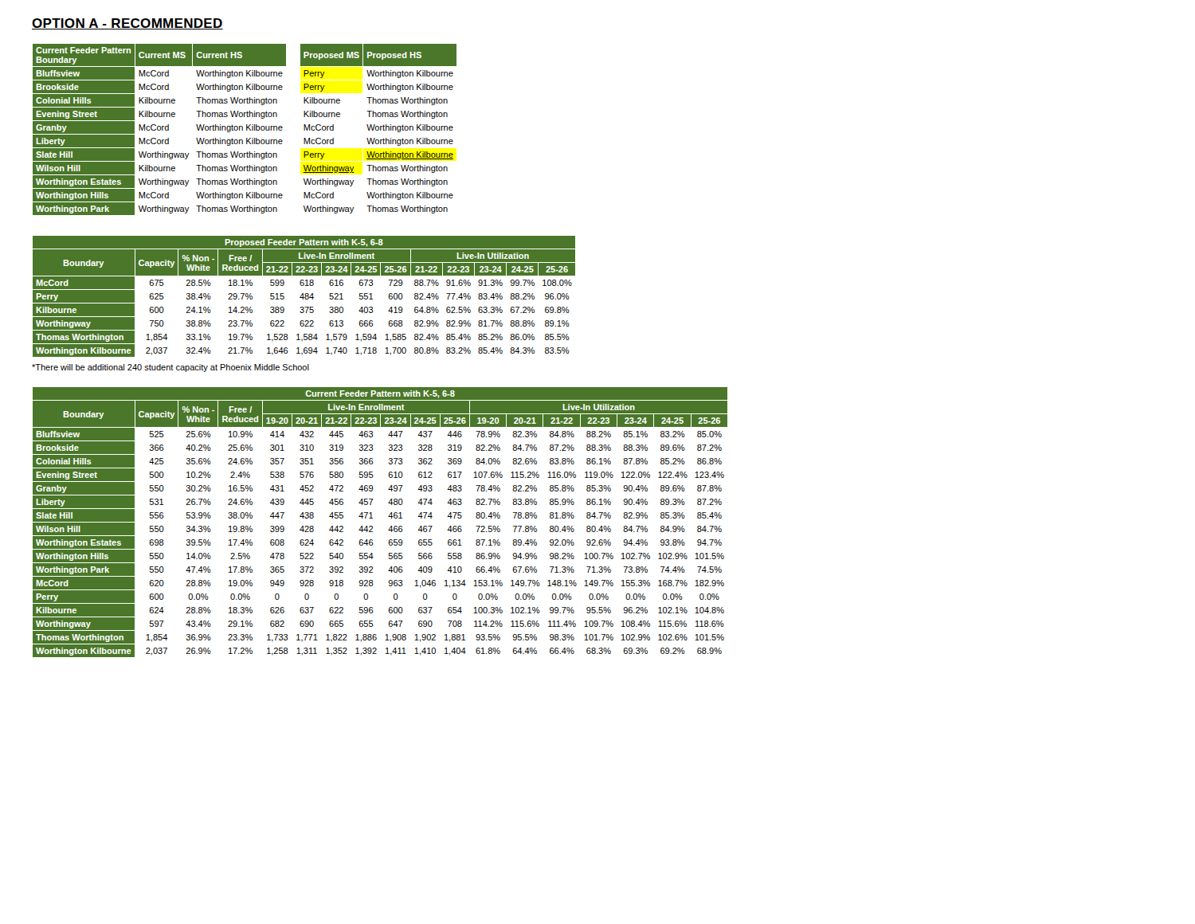OPTION A - RECOMMENDED
| Current Feeder Pattern Boundary | Current MS | Current HS | | Proposed MS | Proposed HS |
| --- | --- | --- | --- | --- | --- |
| Bluffsview | McCord | Worthington Kilbourne | | Perry | Worthington Kilbourne |
| Brookside | McCord | Worthington Kilbourne | | Perry | Worthington Kilbourne |
| Colonial Hills | Kilbourne | Thomas Worthington | | Kilbourne | Thomas Worthington |
| Evening Street | Kilbourne | Thomas Worthington | | Kilbourne | Thomas Worthington |
| Granby | McCord | Worthington Kilbourne | | McCord | Worthington Kilbourne |
| Liberty | McCord | Worthington Kilbourne | | McCord | Worthington Kilbourne |
| Slate Hill | Worthingway | Thomas Worthington | | Perry | Worthington Kilbourne |
| Wilson Hill | Kilbourne | Thomas Worthington | | Worthingway | Thomas Worthington |
| Worthington Estates | Worthingway | Thomas Worthington | | Worthingway | Thomas Worthington |
| Worthington Hills | McCord | Worthington Kilbourne | | McCord | Worthington Kilbourne |
| Worthington Park | Worthingway | Thomas Worthington | | Worthingway | Thomas Worthington |
| Proposed Feeder Pattern with K-5, 6-8 |
| --- |
| Boundary | Capacity | % Non - White | Free / Reduced | Live-In Enrollment | Live-In Utilization |
| 21-22 | 22-23 | 23-24 | 24-25 | 25-26 | 21-22 | 22-23 | 23-24 | 24-25 | 25-26 |
| McCord | 675 | 28.5% | 18.1% | 599 | 618 | 616 | 673 | 729 | 88.7% | 91.6% | 91.3% | 99.7% | 108.0% |
| Perry | 625 | 38.4% | 29.7% | 515 | 484 | 521 | 551 | 600 | 82.4% | 77.4% | 83.4% | 88.2% | 96.0% |
| Kilbourne | 600 | 24.1% | 14.2% | 389 | 375 | 380 | 403 | 419 | 64.8% | 62.5% | 63.3% | 67.2% | 69.8% |
| Worthingway | 750 | 38.8% | 23.7% | 622 | 622 | 613 | 666 | 668 | 82.9% | 82.9% | 81.7% | 88.8% | 89.1% |
| Thomas Worthington | 1,854 | 33.1% | 19.7% | 1,528 | 1,584 | 1,579 | 1,594 | 1,585 | 82.4% | 85.4% | 85.2% | 86.0% | 85.5% |
| Worthington Kilbourne | 2,037 | 32.4% | 21.7% | 1,646 | 1,694 | 1,740 | 1,718 | 1,700 | 80.8% | 83.2% | 85.4% | 84.3% | 83.5% |
*There will be additional 240 student capacity at Phoenix Middle School
| Current Feeder Pattern with K-5, 6-8 |
| --- |
| Boundary | Capacity | % Non - White | Free / Reduced | Live-In Enrollment | Live-In Utilization |
| 19-20 | 20-21 | 21-22 | 22-23 | 23-24 | 24-25 | 25-26 | 19-20 | 20-21 | 21-22 | 22-23 | 23-24 | 24-25 | 25-26 |
| Bluffsview | 525 | 25.6% | 10.9% | 414 | 432 | 445 | 463 | 447 | 437 | 446 | 78.9% | 82.3% | 84.8% | 88.2% | 85.1% | 83.2% | 85.0% |
| Brookside | 366 | 40.2% | 25.6% | 301 | 310 | 319 | 323 | 323 | 328 | 319 | 82.2% | 84.7% | 87.2% | 88.3% | 88.3% | 89.6% | 87.2% |
| Colonial Hills | 425 | 35.6% | 24.6% | 357 | 351 | 356 | 366 | 373 | 362 | 369 | 84.0% | 82.6% | 83.8% | 86.1% | 87.8% | 85.2% | 86.8% |
| Evening Street | 500 | 10.2% | 2.4% | 538 | 576 | 580 | 595 | 610 | 612 | 617 | 107.6% | 115.2% | 116.0% | 119.0% | 122.0% | 122.4% | 123.4% |
| Granby | 550 | 30.2% | 16.5% | 431 | 452 | 472 | 469 | 497 | 493 | 483 | 78.4% | 82.2% | 85.8% | 85.3% | 90.4% | 89.6% | 87.8% |
| Liberty | 531 | 26.7% | 24.6% | 439 | 445 | 456 | 457 | 480 | 474 | 463 | 82.7% | 83.8% | 85.9% | 86.1% | 90.4% | 89.3% | 87.2% |
| Slate Hill | 556 | 53.9% | 38.0% | 447 | 438 | 455 | 471 | 461 | 474 | 475 | 80.4% | 78.8% | 81.8% | 84.7% | 82.9% | 85.3% | 85.4% |
| Wilson Hill | 550 | 34.3% | 19.8% | 399 | 428 | 442 | 442 | 466 | 467 | 466 | 72.5% | 77.8% | 80.4% | 80.4% | 84.7% | 84.9% | 84.7% |
| Worthington Estates | 698 | 39.5% | 17.4% | 608 | 624 | 642 | 646 | 659 | 655 | 661 | 87.1% | 89.4% | 92.0% | 92.6% | 94.4% | 93.8% | 94.7% |
| Worthington Hills | 550 | 14.0% | 2.5% | 478 | 522 | 540 | 554 | 565 | 566 | 558 | 86.9% | 94.9% | 98.2% | 100.7% | 102.7% | 102.9% | 101.5% |
| Worthington Park | 550 | 47.4% | 17.8% | 365 | 372 | 392 | 392 | 406 | 409 | 410 | 66.4% | 67.6% | 71.3% | 71.3% | 73.8% | 74.4% | 74.5% |
| McCord | 620 | 28.8% | 19.0% | 949 | 928 | 918 | 928 | 963 | 1,046 | 1,134 | 153.1% | 149.7% | 148.1% | 149.7% | 155.3% | 168.7% | 182.9% |
| Perry | 600 | 0.0% | 0.0% | 0 | 0 | 0 | 0 | 0 | 0 | 0 | 0.0% | 0.0% | 0.0% | 0.0% | 0.0% | 0.0% | 0.0% |
| Kilbourne | 624 | 28.8% | 18.3% | 626 | 637 | 622 | 596 | 600 | 637 | 654 | 100.3% | 102.1% | 99.7% | 95.5% | 96.2% | 102.1% | 104.8% |
| Worthingway | 597 | 43.4% | 29.1% | 682 | 690 | 665 | 655 | 647 | 690 | 708 | 114.2% | 115.6% | 111.4% | 109.7% | 108.4% | 115.6% | 118.6% |
| Thomas Worthington | 1,854 | 36.9% | 23.3% | 1,733 | 1,771 | 1,822 | 1,886 | 1,908 | 1,902 | 1,881 | 93.5% | 95.5% | 98.3% | 101.7% | 102.9% | 102.6% | 101.5% |
| Worthington Kilbourne | 2,037 | 26.9% | 17.2% | 1,258 | 1,311 | 1,352 | 1,392 | 1,411 | 1,410 | 1,404 | 61.8% | 64.4% | 66.4% | 68.3% | 69.3% | 69.2% | 68.9% |